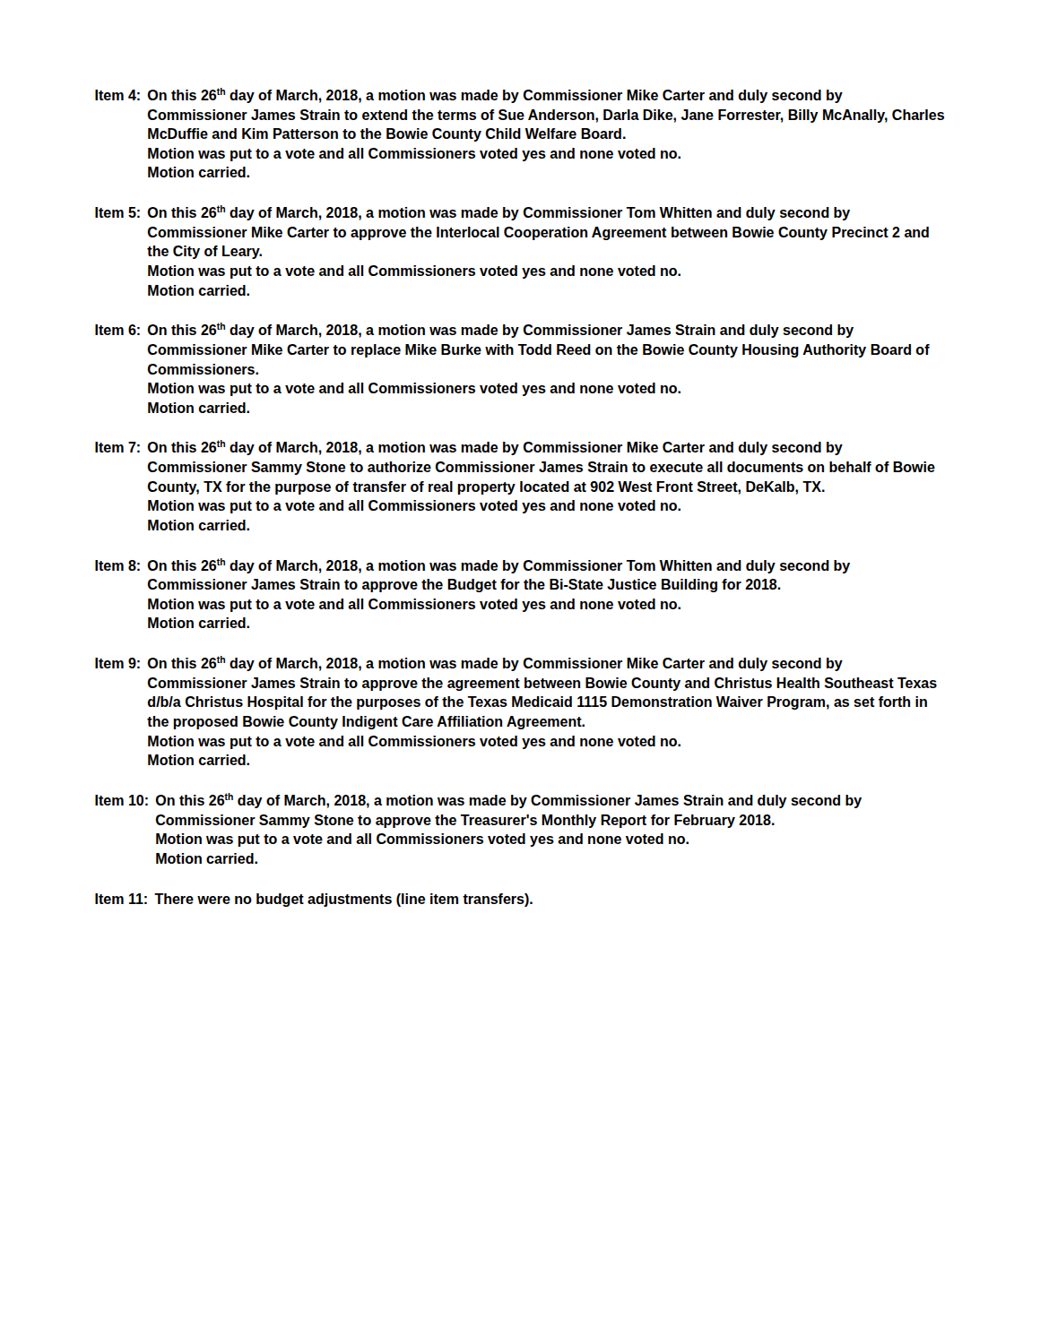Item 4:
On this 26th day of March, 2018, a motion was made by Commissioner Mike Carter and duly second by Commissioner James Strain to extend the terms of Sue Anderson, Darla Dike, Jane Forrester, Billy McAnally, Charles McDuffie and Kim Patterson to the Bowie County Child Welfare Board.
Motion was put to a vote and all Commissioners voted yes and none voted no.
Motion carried.
Item 5:
On this 26th day of March, 2018, a motion was made by Commissioner Tom Whitten and duly second by Commissioner Mike Carter to approve the Interlocal Cooperation Agreement between Bowie County Precinct 2 and the City of Leary.
Motion was put to a vote and all Commissioners voted yes and none voted no.
Motion carried.
Item 6:
On this 26th day of March, 2018, a motion was made by Commissioner James Strain and duly second by Commissioner Mike Carter to replace Mike Burke with Todd Reed on the Bowie County Housing Authority Board of Commissioners.
Motion was put to a vote and all Commissioners voted yes and none voted no.
Motion carried.
Item 7:
On this 26th day of March, 2018, a motion was made by Commissioner Mike Carter and duly second by Commissioner Sammy Stone to authorize Commissioner James Strain to execute all documents on behalf of Bowie County, TX for the purpose of transfer of real property located at 902 West Front Street, DeKalb, TX.
Motion was put to a vote and all Commissioners voted yes and none voted no.
Motion carried.
Item 8:
On this 26th day of March, 2018, a motion was made by Commissioner Tom Whitten and duly second by Commissioner James Strain to approve the Budget for the Bi-State Justice Building for 2018.
Motion was put to a vote and all Commissioners voted yes and none voted no.
Motion carried.
Item 9:
On this 26th day of March, 2018, a motion was made by Commissioner Mike Carter and duly second by Commissioner James Strain to approve the agreement between Bowie County and Christus Health Southeast Texas d/b/a Christus Hospital for the purposes of the Texas Medicaid 1115 Demonstration Waiver Program, as set forth in the proposed Bowie County Indigent Care Affiliation Agreement.
Motion was put to a vote and all Commissioners voted yes and none voted no.
Motion carried.
Item 10:
On this 26th day of March, 2018, a motion was made by Commissioner James Strain and duly second by Commissioner Sammy Stone to approve the Treasurer's Monthly Report for February 2018.
Motion was put to a vote and all Commissioners voted yes and none voted no.
Motion carried.
Item 11:
There were no budget adjustments (line item transfers).